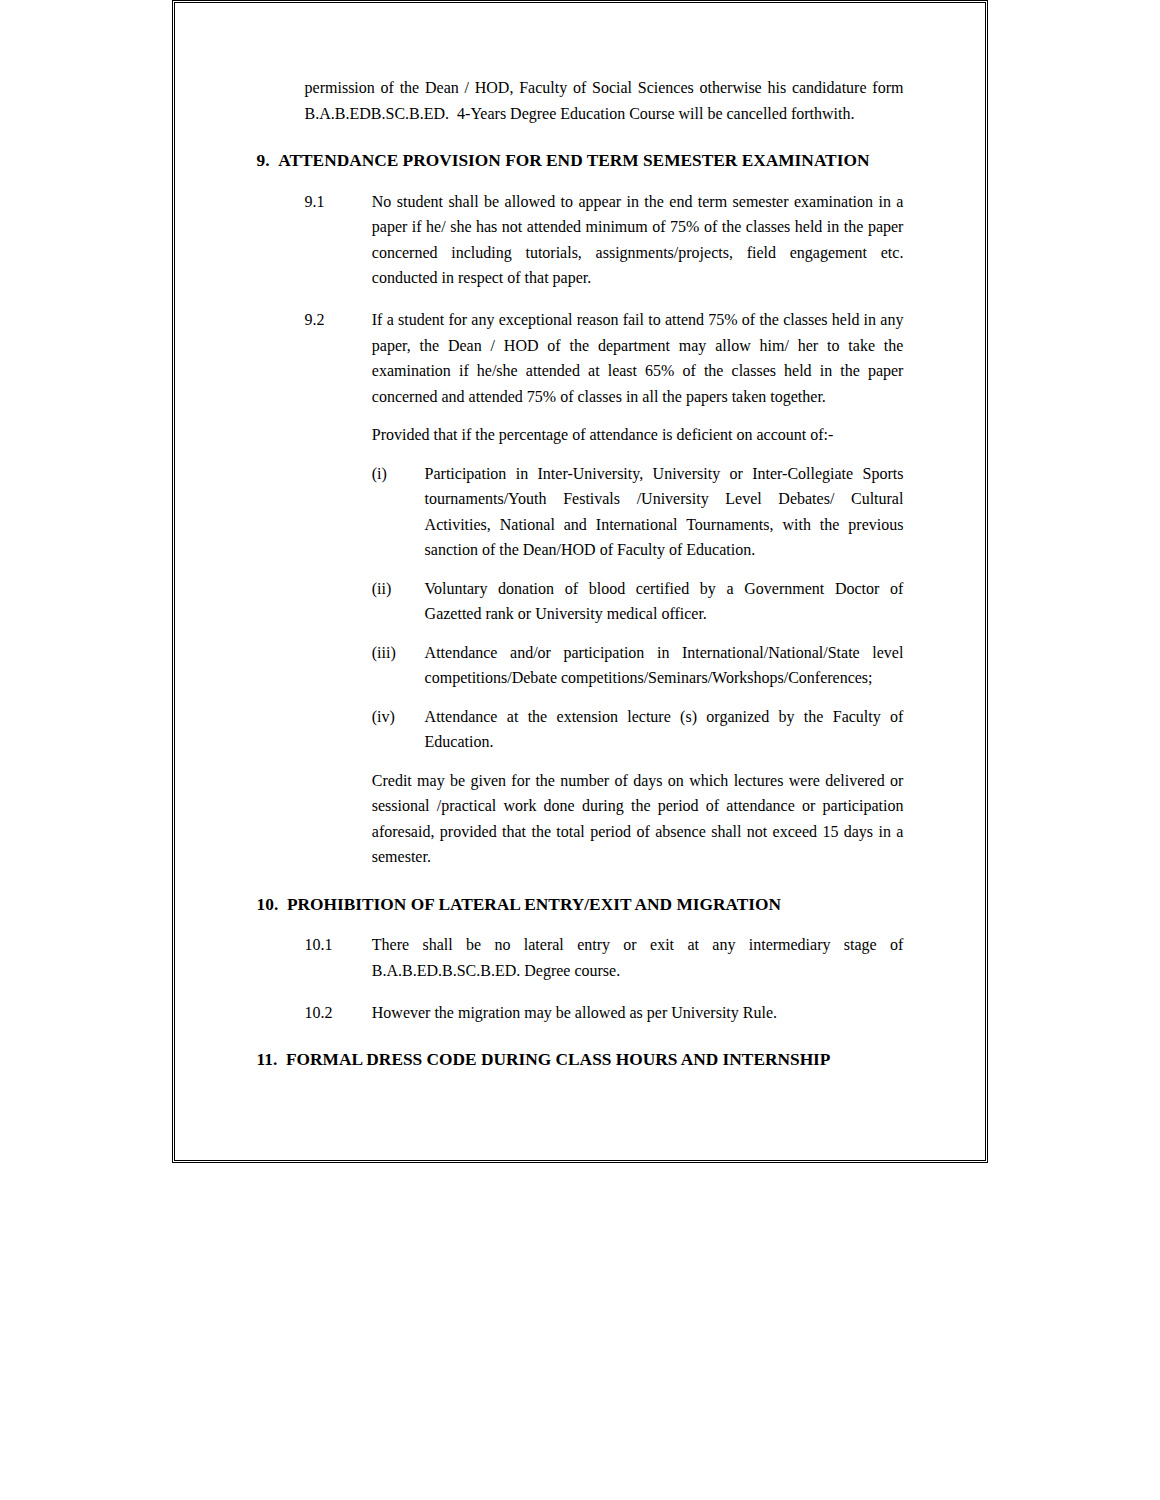permission of the Dean / HOD, Faculty of Social Sciences otherwise his candidature form B.A.B.EDB.SC.B.ED. 4-Years Degree Education Course will be cancelled forthwith.
9. ATTENDANCE PROVISION FOR END TERM SEMESTER EXAMINATION
9.1
No student shall be allowed to appear in the end term semester examination in a paper if he/ she has not attended minimum of 75% of the classes held in the paper concerned including tutorials, assignments/projects, field engagement etc. conducted in respect of that paper.
9.2
If a student for any exceptional reason fail to attend 75% of the classes held in any paper, the Dean / HOD of the department may allow him/ her to take the examination if he/she attended at least 65% of the classes held in the paper concerned and attended 75% of classes in all the papers taken together.
Provided that if the percentage of attendance is deficient on account of:-
(i) Participation in Inter-University, University or Inter-Collegiate Sports tournaments/Youth Festivals /University Level Debates/ Cultural Activities, National and International Tournaments, with the previous sanction of the Dean/HOD of Faculty of Education.
(ii) Voluntary donation of blood certified by a Government Doctor of Gazetted rank or University medical officer.
(iii) Attendance and/or participation in International/National/State level competitions/Debate competitions/Seminars/Workshops/Conferences;
(iv) Attendance at the extension lecture (s) organized by the Faculty of Education.
Credit may be given for the number of days on which lectures were delivered or sessional /practical work done during the period of attendance or participation aforesaid, provided that the total period of absence shall not exceed 15 days in a semester.
10. PROHIBITION OF LATERAL ENTRY/EXIT AND MIGRATION
10.1
There shall be no lateral entry or exit at any intermediary stage of B.A.B.ED.B.SC.B.ED. Degree course.
10.2
However the migration may be allowed as per University Rule.
11. FORMAL DRESS CODE DURING CLASS HOURS AND INTERNSHIP